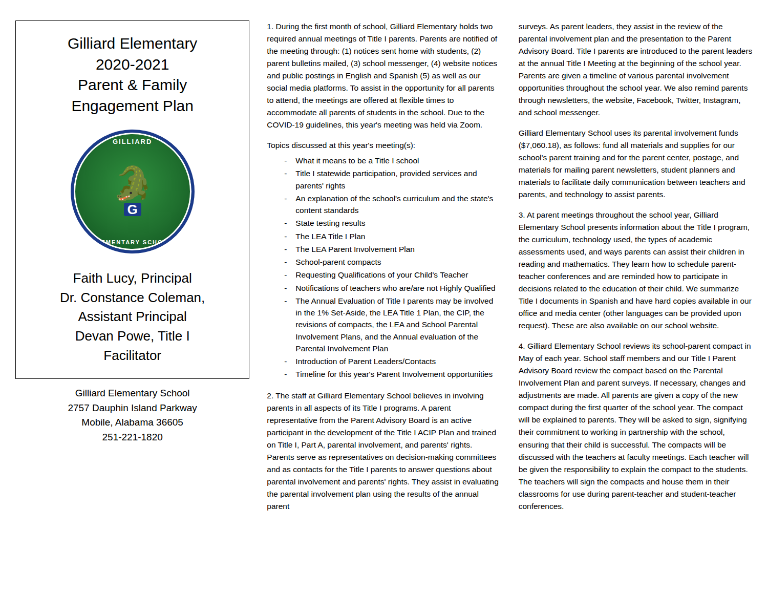Gilliard Elementary
2020-2021
Parent & Family
Engagement Plan
GILLIARD
🐊G
ELEMENTARY SCHOOL
Faith Lucy, Principal
Dr. Constance Coleman,
Assistant Principal
Devan Powe, Title I
Facilitator
Gilliard Elementary School
2757 Dauphin Island Parkway
Mobile, Alabama 36605
251-221-1820
1. During the first month of school, Gilliard Elementary holds two required annual meetings of Title I parents. Parents are notified of the meeting through: (1) notices sent home with students, (2) parent bulletins mailed, (3) school messenger, (4) website notices and public postings in English and Spanish (5) as well as our social media platforms. To assist in the opportunity for all parents to attend, the meetings are offered at flexible times to accommodate all parents of students in the school. Due to the COVID-19 guidelines, this year's meeting was held via Zoom.
Topics discussed at this year's meeting(s):
What it means to be a Title I school
Title I statewide participation, provided services and parents' rights
An explanation of the school's curriculum and the state's content standards
State testing results
The LEA Title I Plan
The LEA Parent Involvement Plan
School-parent compacts
Requesting Qualifications of your Child's Teacher
Notifications of teachers who are/are not Highly Qualified
The Annual Evaluation of Title I parents may be involved in the 1% Set-Aside, the LEA Title 1 Plan, the CIP, the revisions of compacts, the LEA and School Parental Involvement Plans, and the Annual evaluation of the Parental Involvement Plan
Introduction of Parent Leaders/Contacts
Timeline for this year's Parent Involvement opportunities
2. The staff at Gilliard Elementary School believes in involving parents in all aspects of its Title I programs. A parent representative from the Parent Advisory Board is an active participant in the development of the Title I ACIP Plan and trained on Title I, Part A, parental involvement, and parents' rights. Parents serve as representatives on decision-making committees and as contacts for the Title I parents to answer questions about parental involvement and parents' rights. They assist in evaluating the parental involvement plan using the results of the annual parent
surveys. As parent leaders, they assist in the review of the parental involvement plan and the presentation to the Parent Advisory Board. Title I parents are introduced to the parent leaders at the annual Title I Meeting at the beginning of the school year. Parents are given a timeline of various parental involvement opportunities throughout the school year. We also remind parents through newsletters, the website, Facebook, Twitter, Instagram, and school messenger.
Gilliard Elementary School uses its parental involvement funds ($7,060.18), as follows: fund all materials and supplies for our school's parent training and for the parent center, postage, and materials for mailing parent newsletters, student planners and materials to facilitate daily communication between teachers and parents, and technology to assist parents.
3. At parent meetings throughout the school year, Gilliard Elementary School presents information about the Title I program, the curriculum, technology used, the types of academic assessments used, and ways parents can assist their children in reading and mathematics. They learn how to schedule parent-teacher conferences and are reminded how to participate in decisions related to the education of their child. We summarize Title I documents in Spanish and have hard copies available in our office and media center (other languages can be provided upon request). These are also available on our school website.
4. Gilliard Elementary School reviews its school-parent compact in May of each year. School staff members and our Title I Parent Advisory Board review the compact based on the Parental Involvement Plan and parent surveys. If necessary, changes and adjustments are made. All parents are given a copy of the new compact during the first quarter of the school year. The compact will be explained to parents. They will be asked to sign, signifying their commitment to working in partnership with the school, ensuring that their child is successful. The compacts will be discussed with the teachers at faculty meetings. Each teacher will be given the responsibility to explain the compact to the students. The teachers will sign the compacts and house them in their classrooms for use during parent-teacher and student-teacher conferences.